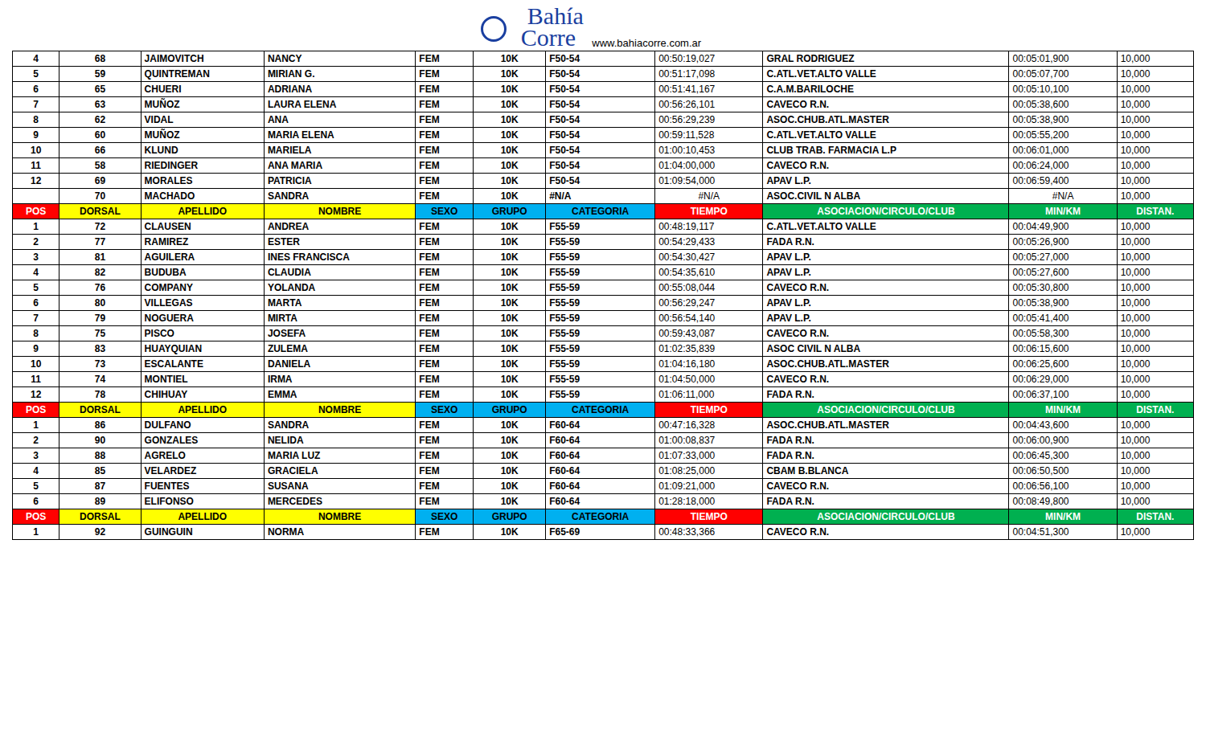Bahía Corre www.bahiacorre.com.ar
| 4 | 68 | JAIMOVITCH | NANCY | FEM | 10K | F50-54 | 00:50:19,027 | GRAL RODRIGUEZ | 00:05:01,900 | 10,000 |
| 5 | 59 | QUINTREMAN | MIRIAN G. | FEM | 10K | F50-54 | 00:51:17,098 | C.ATL.VET.ALTO VALLE | 00:05:07,700 | 10,000 |
| 6 | 65 | CHUERI | ADRIANA | FEM | 10K | F50-54 | 00:51:41,167 | C.A.M.BARILOCHE | 00:05:10,100 | 10,000 |
| 7 | 63 | MUÑOZ | LAURA ELENA | FEM | 10K | F50-54 | 00:56:26,101 | CAVECO R.N. | 00:05:38,600 | 10,000 |
| 8 | 62 | VIDAL | ANA | FEM | 10K | F50-54 | 00:56:29,239 | ASOC.CHUB.ATL.MASTER | 00:05:38,900 | 10,000 |
| 9 | 60 | MUÑOZ | MARIA ELENA | FEM | 10K | F50-54 | 00:59:11,528 | C.ATL.VET.ALTO VALLE | 00:05:55,200 | 10,000 |
| 10 | 66 | KLUND | MARIELA | FEM | 10K | F50-54 | 01:00:10,453 | CLUB TRAB. FARMACIA L.P | 00:06:01,000 | 10,000 |
| 11 | 58 | RIEDINGER | ANA MARIA | FEM | 10K | F50-54 | 01:04:00,000 | CAVECO R.N. | 00:06:24,000 | 10,000 |
| 12 | 69 | MORALES | PATRICIA | FEM | 10K | F50-54 | 01:09:54,000 | APAV L.P. | 00:06:59,400 | 10,000 |
| | 70 | MACHADO | SANDRA | FEM | 10K | #N/A | #N/A | ASOC.CIVIL N ALBA | #N/A | 10,000 |
| POS | DORSAL | APELLIDO | NOMBRE | SEXO | GRUPO | CATEGORIA | TIEMPO | ASOCIACION/CIRCULO/CLUB | MIN/KM | DISTAN. |
| 1 | 72 | CLAUSEN | ANDREA | FEM | 10K | F55-59 | 00:48:19,117 | C.ATL.VET.ALTO VALLE | 00:04:49,900 | 10,000 |
| 2 | 77 | RAMIREZ | ESTER | FEM | 10K | F55-59 | 00:54:29,433 | FADA R.N. | 00:05:26,900 | 10,000 |
| 3 | 81 | AGUILERA | INES FRANCISCA | FEM | 10K | F55-59 | 00:54:30,427 | APAV L.P. | 00:05:27,000 | 10,000 |
| 4 | 82 | BUDUBA | CLAUDIA | FEM | 10K | F55-59 | 00:54:35,610 | APAV L.P. | 00:05:27,600 | 10,000 |
| 5 | 76 | COMPANY | YOLANDA | FEM | 10K | F55-59 | 00:55:08,044 | CAVECO R.N. | 00:05:30,800 | 10,000 |
| 6 | 80 | VILLEGAS | MARTA | FEM | 10K | F55-59 | 00:56:29,247 | APAV L.P. | 00:05:38,900 | 10,000 |
| 7 | 79 | NOGUERA | MIRTA | FEM | 10K | F55-59 | 00:56:54,140 | APAV L.P. | 00:05:41,400 | 10,000 |
| 8 | 75 | PISCO | JOSEFA | FEM | 10K | F55-59 | 00:59:43,087 | CAVECO R.N. | 00:05:58,300 | 10,000 |
| 9 | 83 | HUAYQUIAN | ZULEMA | FEM | 10K | F55-59 | 01:02:35,839 | ASOC CIVIL N ALBA | 00:06:15,600 | 10,000 |
| 10 | 73 | ESCALANTE | DANIELA | FEM | 10K | F55-59 | 01:04:16,180 | ASOC.CHUB.ATL.MASTER | 00:06:25,600 | 10,000 |
| 11 | 74 | MONTIEL | IRMA | FEM | 10K | F55-59 | 01:04:50,000 | CAVECO R.N. | 00:06:29,000 | 10,000 |
| 12 | 78 | CHIHUAY | EMMA | FEM | 10K | F55-59 | 01:06:11,000 | FADA R.N. | 00:06:37,100 | 10,000 |
| POS | DORSAL | APELLIDO | NOMBRE | SEXO | GRUPO | CATEGORIA | TIEMPO | ASOCIACION/CIRCULO/CLUB | MIN/KM | DISTAN. |
| 1 | 86 | DULFANO | SANDRA | FEM | 10K | F60-64 | 00:47:16,328 | ASOC.CHUB.ATL.MASTER | 00:04:43,600 | 10,000 |
| 2 | 90 | GONZALES | NELIDA | FEM | 10K | F60-64 | 01:00:08,837 | FADA R.N. | 00:06:00,900 | 10,000 |
| 3 | 88 | AGRELO | MARIA LUZ | FEM | 10K | F60-64 | 01:07:33,000 | FADA R.N. | 00:06:45,300 | 10,000 |
| 4 | 85 | VELARDEZ | GRACIELA | FEM | 10K | F60-64 | 01:08:25,000 | CBAM B.BLANCA | 00:06:50,500 | 10,000 |
| 5 | 87 | FUENTES | SUSANA | FEM | 10K | F60-64 | 01:09:21,000 | CAVECO R.N. | 00:06:56,100 | 10,000 |
| 6 | 89 | ELIFONSO | MERCEDES | FEM | 10K | F60-64 | 01:28:18,000 | FADA R.N. | 00:08:49,800 | 10,000 |
| POS | DORSAL | APELLIDO | NOMBRE | SEXO | GRUPO | CATEGORIA | TIEMPO | ASOCIACION/CIRCULO/CLUB | MIN/KM | DISTAN. |
| 1 | 92 | GUINGUIN | NORMA | FEM | 10K | F65-69 | 00:48:33,366 | CAVECO R.N. | 00:04:51,300 | 10,000 |